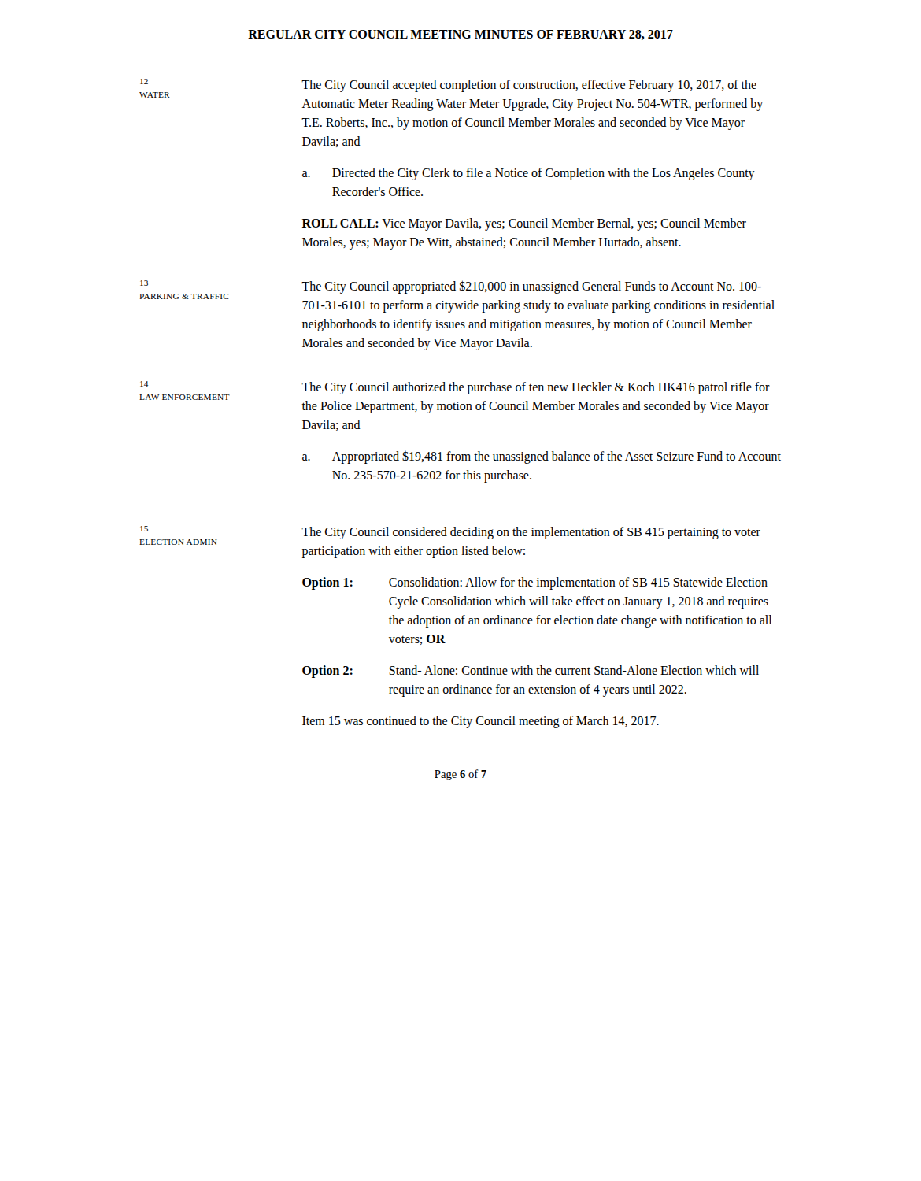REGULAR CITY COUNCIL MEETING MINUTES OF FEBRUARY 28, 2017
12 Water
The City Council accepted completion of construction, effective February 10, 2017, of the Automatic Meter Reading Water Meter Upgrade, City Project No. 504-WTR, performed by T.E. Roberts, Inc., by motion of Council Member Morales and seconded by Vice Mayor Davila; and
a.
Directed the City Clerk to file a Notice of Completion with the Los Angeles County Recorder's Office.
ROLL CALL: Vice Mayor Davila, yes; Council Member Bernal, yes; Council Member Morales, yes; Mayor De Witt, abstained; Council Member Hurtado, absent.
13 Parking & Traffic
The City Council appropriated $210,000 in unassigned General Funds to Account No. 100-701-31-6101 to perform a citywide parking study to evaluate parking conditions in residential neighborhoods to identify issues and mitigation measures, by motion of Council Member Morales and seconded by Vice Mayor Davila.
14 Law Enforcement
The City Council authorized the purchase of ten new Heckler & Koch HK416 patrol rifle for the Police Department, by motion of Council Member Morales and seconded by Vice Mayor Davila; and
a.
Appropriated $19,481 from the unassigned balance of the Asset Seizure Fund to Account No. 235-570-21-6202 for this purchase.
15 Election Admin
The City Council considered deciding on the implementation of SB 415 pertaining to voter participation with either option listed below:
Option 1:
Consolidation: Allow for the implementation of SB 415 Statewide Election Cycle Consolidation which will take effect on January 1, 2018 and requires the adoption of an ordinance for election date change with notification to all voters; OR
Option 2:
Stand- Alone: Continue with the current Stand-Alone Election which will require an ordinance for an extension of 4 years until 2022.
Item 15 was continued to the City Council meeting of March 14, 2017.
Page 6 of 7